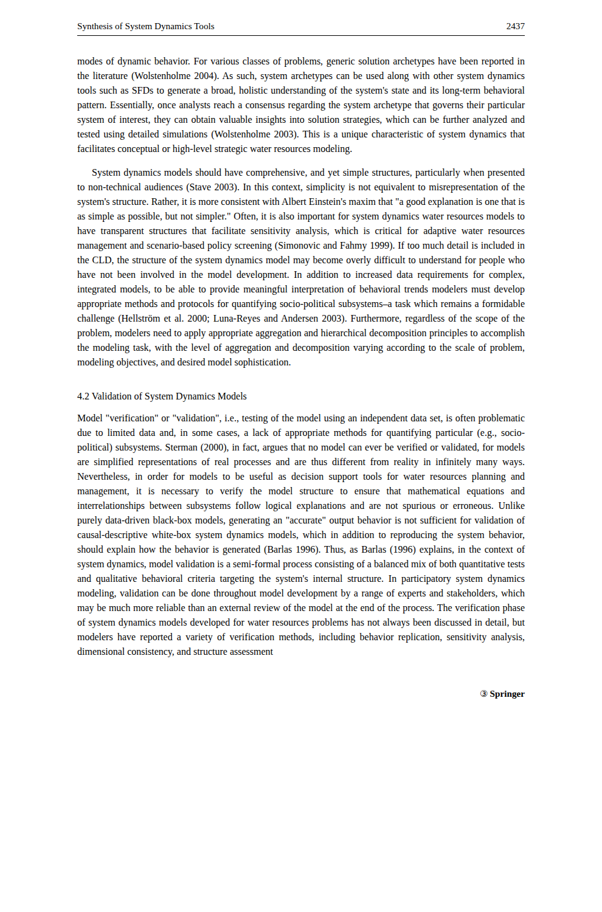Synthesis of System Dynamics Tools 2437
modes of dynamic behavior. For various classes of problems, generic solution archetypes have been reported in the literature (Wolstenholme 2004). As such, system archetypes can be used along with other system dynamics tools such as SFDs to generate a broad, holistic understanding of the system's state and its long-term behavioral pattern. Essentially, once analysts reach a consensus regarding the system archetype that governs their particular system of interest, they can obtain valuable insights into solution strategies, which can be further analyzed and tested using detailed simulations (Wolstenholme 2003). This is a unique characteristic of system dynamics that facilitates conceptual or high-level strategic water resources modeling.
System dynamics models should have comprehensive, and yet simple structures, particularly when presented to non-technical audiences (Stave 2003). In this context, simplicity is not equivalent to misrepresentation of the system's structure. Rather, it is more consistent with Albert Einstein's maxim that "a good explanation is one that is as simple as possible, but not simpler." Often, it is also important for system dynamics water resources models to have transparent structures that facilitate sensitivity analysis, which is critical for adaptive water resources management and scenario-based policy screening (Simonovic and Fahmy 1999). If too much detail is included in the CLD, the structure of the system dynamics model may become overly difficult to understand for people who have not been involved in the model development. In addition to increased data requirements for complex, integrated models, to be able to provide meaningful interpretation of behavioral trends modelers must develop appropriate methods and protocols for quantifying socio-political subsystems–a task which remains a formidable challenge (Hellström et al. 2000; Luna-Reyes and Andersen 2003). Furthermore, regardless of the scope of the problem, modelers need to apply appropriate aggregation and hierarchical decomposition principles to accomplish the modeling task, with the level of aggregation and decomposition varying according to the scale of problem, modeling objectives, and desired model sophistication.
4.2 Validation of System Dynamics Models
Model "verification" or "validation", i.e., testing of the model using an independent data set, is often problematic due to limited data and, in some cases, a lack of appropriate methods for quantifying particular (e.g., socio-political) subsystems. Sterman (2000), in fact, argues that no model can ever be verified or validated, for models are simplified representations of real processes and are thus different from reality in infinitely many ways. Nevertheless, in order for models to be useful as decision support tools for water resources planning and management, it is necessary to verify the model structure to ensure that mathematical equations and interrelationships between subsystems follow logical explanations and are not spurious or erroneous. Unlike purely data-driven black-box models, generating an "accurate" output behavior is not sufficient for validation of causal-descriptive white-box system dynamics models, which in addition to reproducing the system behavior, should explain how the behavior is generated (Barlas 1996). Thus, as Barlas (1996) explains, in the context of system dynamics, model validation is a semi-formal process consisting of a balanced mix of both quantitative tests and qualitative behavioral criteria targeting the system's internal structure. In participatory system dynamics modeling, validation can be done throughout model development by a range of experts and stakeholders, which may be much more reliable than an external review of the model at the end of the process. The verification phase of system dynamics models developed for water resources problems has not always been discussed in detail, but modelers have reported a variety of verification methods, including behavior replication, sensitivity analysis, dimensional consistency, and structure assessment
③ Springer